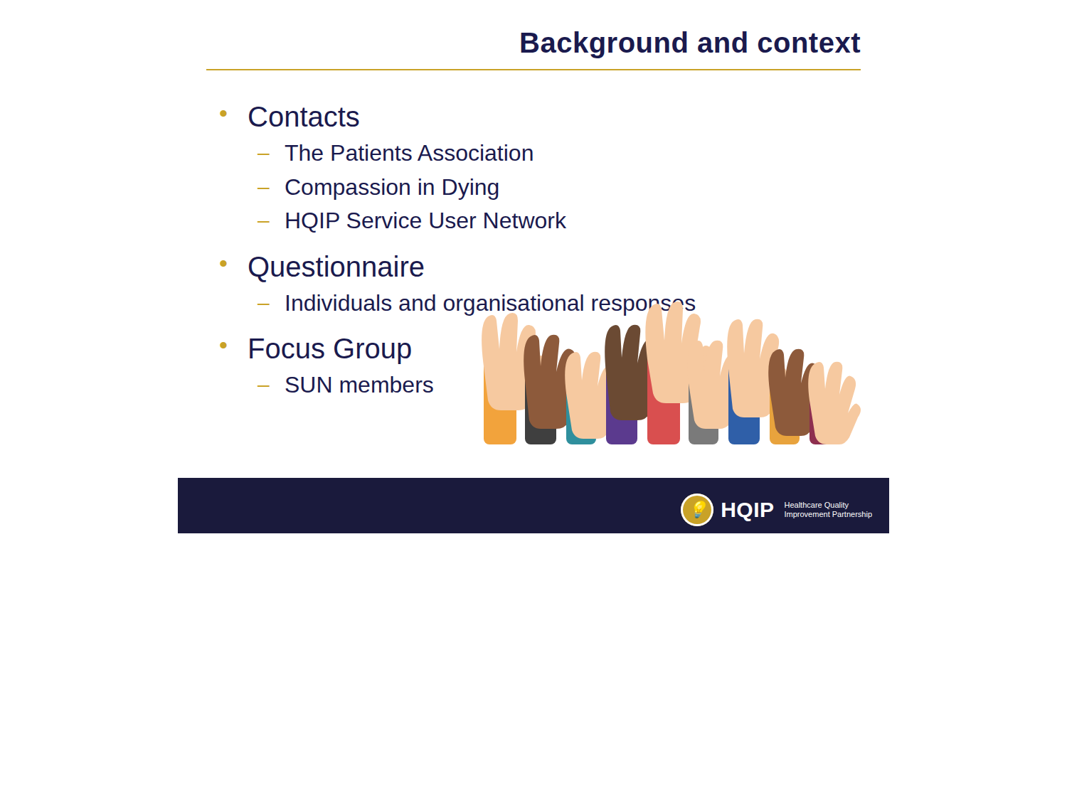Background and context
Contacts
The Patients Association
Compassion in Dying
HQIP Service User Network
Questionnaire
Individuals and organisational responses
Focus Group
SUN members
💡
HQIP
Healthcare Quality
Improvement Partnership